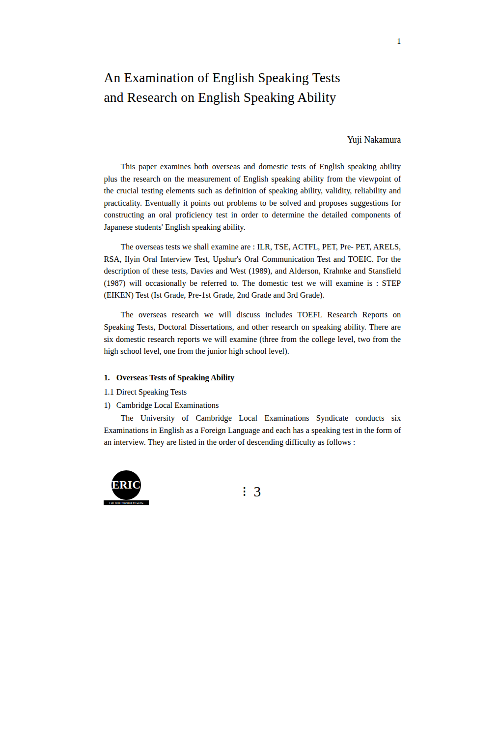1
An Examination of English Speaking Tests
and Research on English Speaking Ability
Yuji Nakamura
This paper examines both overseas and domestic tests of English speaking ability plus the research on the measurement of English speaking ability from the viewpoint of the crucial testing elements such as definition of speaking ability, validity, reliability and practicality. Eventually it points out problems to be solved and proposes suggestions for constructing an oral proficiency test in order to determine the detailed components of Japanese students' English speaking ability.
The overseas tests we shall examine are : ILR, TSE, ACTFL, PET, Pre- PET, ARELS, RSA, Ilyin Oral Interview Test, Upshur's Oral Communication Test and TOEIC. For the description of these tests, Davies and West (1989), and Alderson, Krahnke and Stansfield (1987) will occasionally be referred to. The domestic test we will examine is : STEP (EIKEN) Test (Ist Grade, Pre-1st Grade, 2nd Grade and 3rd Grade).
The overseas research we will discuss includes TOEFL Research Reports on Speaking Tests, Doctoral Dissertations, and other research on speaking ability. There are six domestic research reports we will examine (three from the college level, two from the high school level, one from the junior high school level).
1. Overseas Tests of Speaking Ability
1.1 Direct Speaking Tests
1) Cambridge Local Examinations
The University of Cambridge Local Examinations Syndicate conducts six Examinations in English as a Foreign Language and each has a speaking test in the form of an interview. They are listed in the order of descending difficulty as follows :
ERIC
Full Text Provided by ERIC
⁝ 3